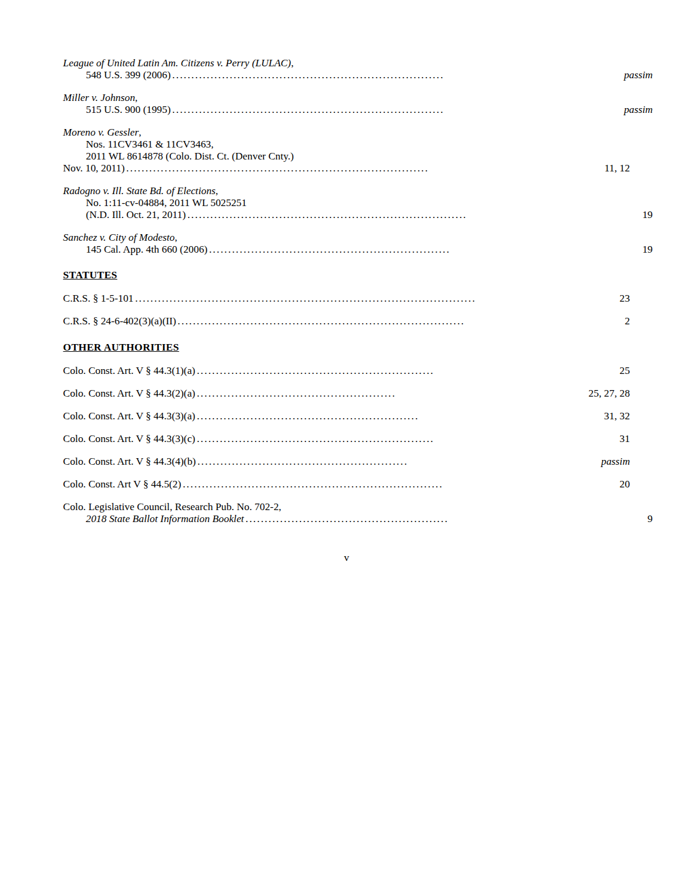League of United Latin Am. Citizens v. Perry (LULAC),
548 U.S. 399 (2006) ....................................................................... passim
Miller v. Johnson,
515 U.S. 900 (1995) ....................................................................... passim
Moreno v. Gessler,
Nos. 11CV3461 & 11CV3463,
2011 WL 8614878 (Colo. Dist. Ct. (Denver Cnty.)
Nov. 10, 2011) ............................................................................... 11, 12
Radogno v. Ill. State Bd. of Elections,
No. 1:11-cv-04884, 2011 WL 5025251
(N.D. Ill. Oct. 21, 2011) ......................................................................... 19
Sanchez v. City of Modesto,
145 Cal. App. 4th 660 (2006) ............................................................... 19
STATUTES
C.R.S. § 1-5-101 ......................................................................................... 23
C.R.S. § 24-6-402(3)(a)(II) ........................................................................... 2
OTHER AUTHORITIES
Colo. Const. Art. V § 44.3(1)(a) .............................................................. 25
Colo. Const. Art. V § 44.3(2)(a) .................................................... 25, 27, 28
Colo. Const. Art. V § 44.3(3)(a) .......................................................... 31, 32
Colo. Const. Art. V § 44.3(3)(c) .............................................................. 31
Colo. Const. Art. V § 44.3(4)(b) ....................................................... passim
Colo. Const. Art V § 44.5(2) .................................................................... 20
Colo. Legislative Council, Research Pub. No. 702-2,
2018 State Ballot Information Booklet ..................................................... 9
v